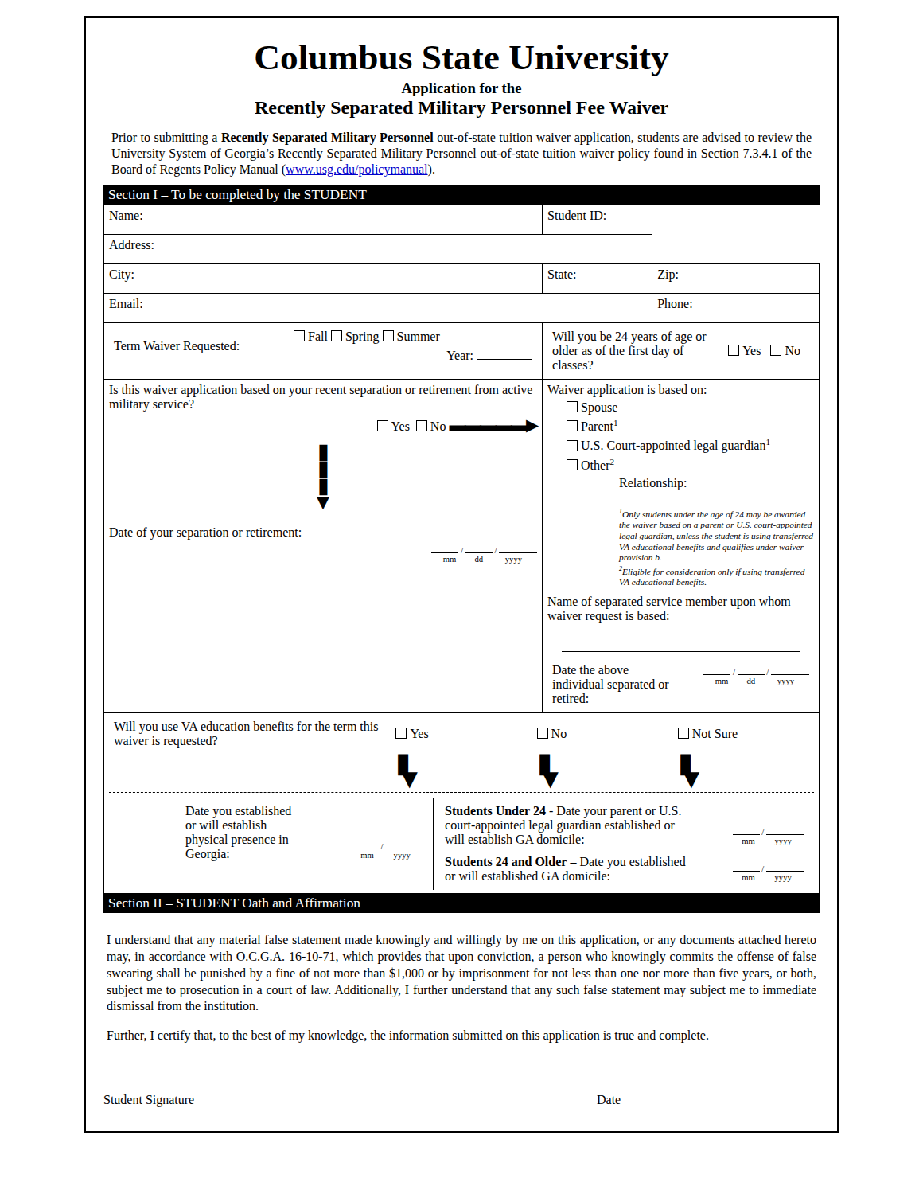Columbus State University
Application for the
Recently Separated Military Personnel Fee Waiver
Prior to submitting a Recently Separated Military Personnel out-of-state tuition waiver application, students are advised to review the University System of Georgia’s Recently Separated Military Personnel out-of-state tuition waiver policy found in Section 7.3.4.1 of the Board of Regents Policy Manual (www.usg.edu/policymanual).
Section I – To be completed by the STUDENT
| Name: | Student ID: |
| Address: |
| City: | State: | Zip: |
| Email: | Phone: |
| / Term Waiver Requested: / Fall Spring Summer Year: / | / Will you be 24 years of age or older as of the first day of classes? / Yes No / |
| Is this waiver application based on your recent separation or retirement from active military service? Yes No ▬▬▬▬▬▶ ▮ ▮ ▮ ▼ Date of your separation or retirement: / / mm dd yyyy | Waiver application is based on: Spouse Parent 1 U.S. Court-appointed legal guardian 1 Other 2 Relationship: 1 Only students under the age of 24 may be awarded the waiver based on a parent or U.S. court-appointed legal guardian, unless the student is using transferred VA educational benefits and qualifies under waiver provision b. 2 Eligible for consideration only if using transferred VA educational benefits. Name of separated service member upon whom waiver request is based: / Date the above individual separated or retired: / / / mm dd yyyy / |
| / Will you use VA education benefits for the term this waiver is requested? / Yes / No / Not Sure / / / ▮ ▼ / ▮ ▼ / ▮ ▼ / / / Date you established or will establish physical presence in Georgia: / / mm yyyy / / / Students Under 24 - Date your parent or U.S. court-appointed legal guardian established or will establish GA domicile: / / mm yyyy / / Students 24 and Older – Date you established or will established GA domicile: / / mm yyyy / / |
Section II – STUDENT Oath and Affirmation
I understand that any material false statement made knowingly and willingly by me on this application, or any documents attached hereto may, in accordance with O.C.G.A. 16-10-71, which provides that upon conviction, a person who knowingly commits the offense of false swearing shall be punished by a fine of not more than $1,000 or by imprisonment for not less than one nor more than five years, or both, subject me to prosecution in a court of law. Additionally, I further understand that any such false statement may subject me to immediate dismissal from the institution.
Further, I certify that, to the best of my knowledge, the information submitted on this application is true and complete.
Student Signature
Date